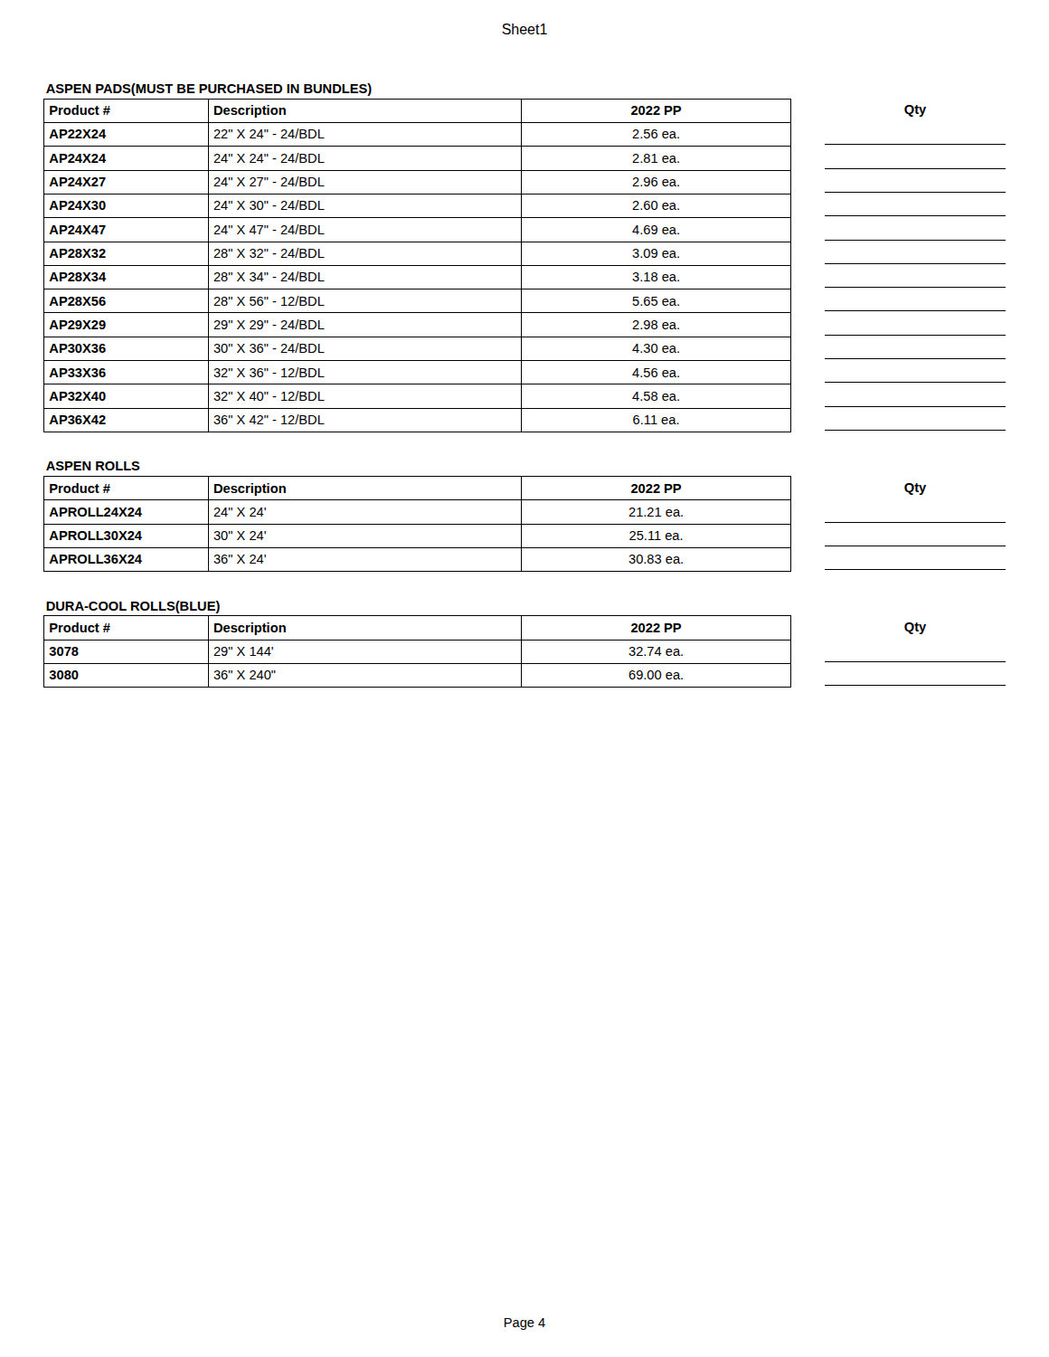Sheet1
ASPEN PADS(MUST BE PURCHASED IN BUNDLES)
| / Product # / Description / 2022 PP / / --- / --- / --- / / AP22X24 / 22" X 24" - 24/BDL / 2.56 ea. / / AP24X24 / 24" X 24" - 24/BDL / 2.81 ea. / / AP24X27 / 24" X 27" - 24/BDL / 2.96 ea. / / AP24X30 / 24" X 30" - 24/BDL / 2.60 ea. / / AP24X47 / 24" X 47" - 24/BDL / 4.69 ea. / / AP28X32 / 28" X 32" - 24/BDL / 3.09 ea. / / AP28X34 / 28" X 34" - 24/BDL / 3.18 ea. / / AP28X56 / 28" X 56" - 12/BDL / 5.65 ea. / / AP29X29 / 29" X 29" - 24/BDL / 2.98 ea. / / AP30X36 / 30" X 36" - 24/BDL / 4.30 ea. / / AP33X36 / 32" X 36" - 12/BDL / 4.56 ea. / / AP32X40 / 32" X 40" - 12/BDL / 4.58 ea. / / AP36X42 / 36" X 42" - 12/BDL / 6.11 ea. / | / Qty / / --- / |
ASPEN ROLLS
| / Product # / Description / 2022 PP / / --- / --- / --- / / APROLL24X24 / 24" X 24' / 21.21 ea. / / APROLL30X24 / 30" X 24' / 25.11 ea. / / APROLL36X24 / 36" X 24' / 30.83 ea. / | / Qty / / --- / |
DURA-COOL ROLLS(BLUE)
| / Product # / Description / 2022 PP / / --- / --- / --- / / 3078 / 29" X 144' / 32.74 ea. / / 3080 / 36" X 240" / 69.00 ea. / | / Qty / / --- / |
Page 4